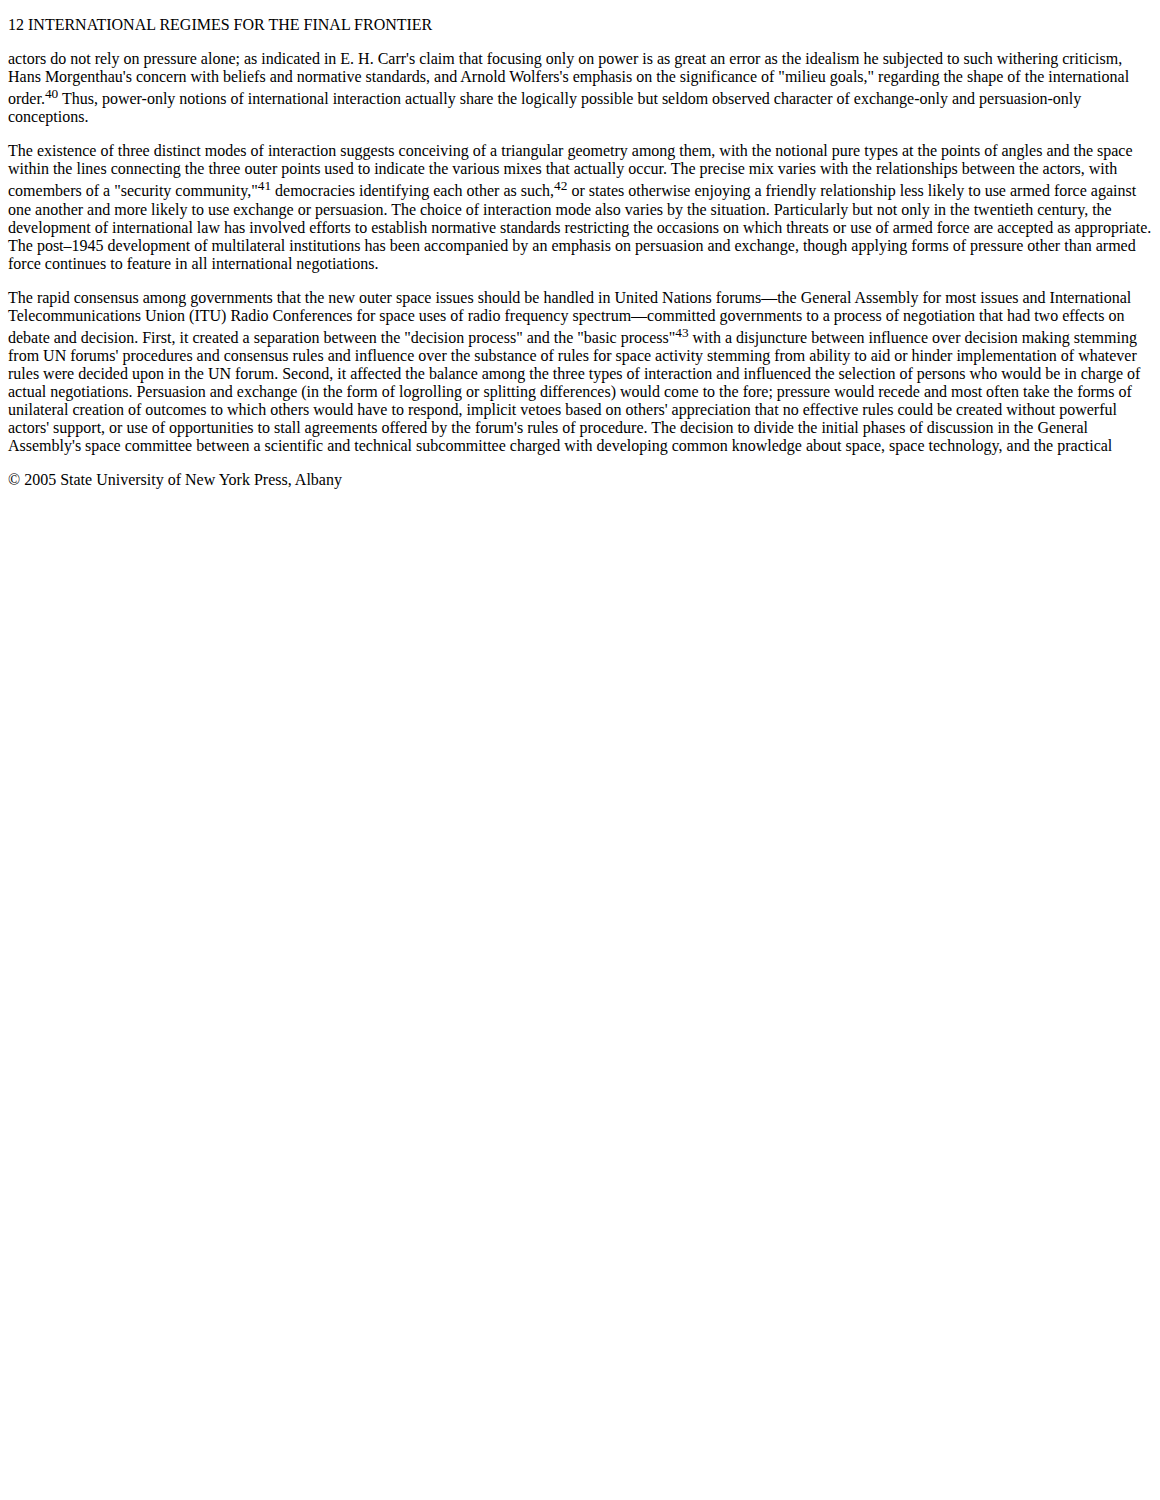12 INTERNATIONAL REGIMES FOR THE FINAL FRONTIER
actors do not rely on pressure alone; as indicated in E. H. Carr's claim that focusing only on power is as great an error as the idealism he subjected to such withering criticism, Hans Morgenthau's concern with beliefs and normative standards, and Arnold Wolfers's emphasis on the significance of "milieu goals," regarding the shape of the international order.40 Thus, power-only notions of international interaction actually share the logically possible but seldom observed character of exchange-only and persuasion-only conceptions.
The existence of three distinct modes of interaction suggests conceiving of a triangular geometry among them, with the notional pure types at the points of angles and the space within the lines connecting the three outer points used to indicate the various mixes that actually occur. The precise mix varies with the relationships between the actors, with comembers of a "security community,"41 democracies identifying each other as such,42 or states otherwise enjoying a friendly relationship less likely to use armed force against one another and more likely to use exchange or persuasion. The choice of interaction mode also varies by the situation. Particularly but not only in the twentieth century, the development of international law has involved efforts to establish normative standards restricting the occasions on which threats or use of armed force are accepted as appropriate. The post–1945 development of multilateral institutions has been accompanied by an emphasis on persuasion and exchange, though applying forms of pressure other than armed force continues to feature in all international negotiations.
The rapid consensus among governments that the new outer space issues should be handled in United Nations forums—the General Assembly for most issues and International Telecommunications Union (ITU) Radio Conferences for space uses of radio frequency spectrum—committed governments to a process of negotiation that had two effects on debate and decision. First, it created a separation between the "decision process" and the "basic process"43 with a disjuncture between influence over decision making stemming from UN forums' procedures and consensus rules and influence over the substance of rules for space activity stemming from ability to aid or hinder implementation of whatever rules were decided upon in the UN forum. Second, it affected the balance among the three types of interaction and influenced the selection of persons who would be in charge of actual negotiations. Persuasion and exchange (in the form of logrolling or splitting differences) would come to the fore; pressure would recede and most often take the forms of unilateral creation of outcomes to which others would have to respond, implicit vetoes based on others' appreciation that no effective rules could be created without powerful actors' support, or use of opportunities to stall agreements offered by the forum's rules of procedure. The decision to divide the initial phases of discussion in the General Assembly's space committee between a scientific and technical subcommittee charged with developing common knowledge about space, space technology, and the practical
© 2005 State University of New York Press, Albany